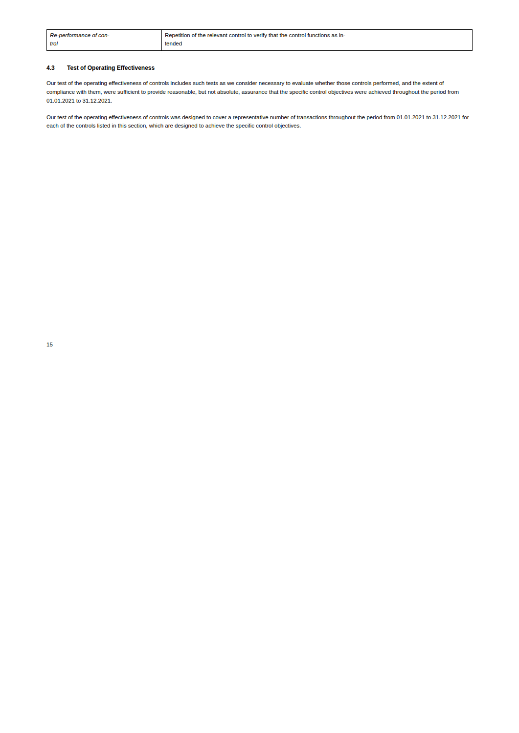| Re-performance of con- trol | Repetition of the relevant control to verify that the control functions as in- tended |
4.3 Test of Operating Effectiveness
Our test of the operating effectiveness of controls includes such tests as we consider necessary to evaluate whether those controls performed, and the extent of compliance with them, were sufficient to provide reasonable, but not absolute, assurance that the specific control objectives were achieved throughout the period from 01.01.2021 to 31.12.2021.
Our test of the operating effectiveness of controls was designed to cover a representative number of transactions throughout the period from 01.01.2021 to 31.12.2021 for each of the controls listed in this section, which are designed to achieve the specific control objectives.
15